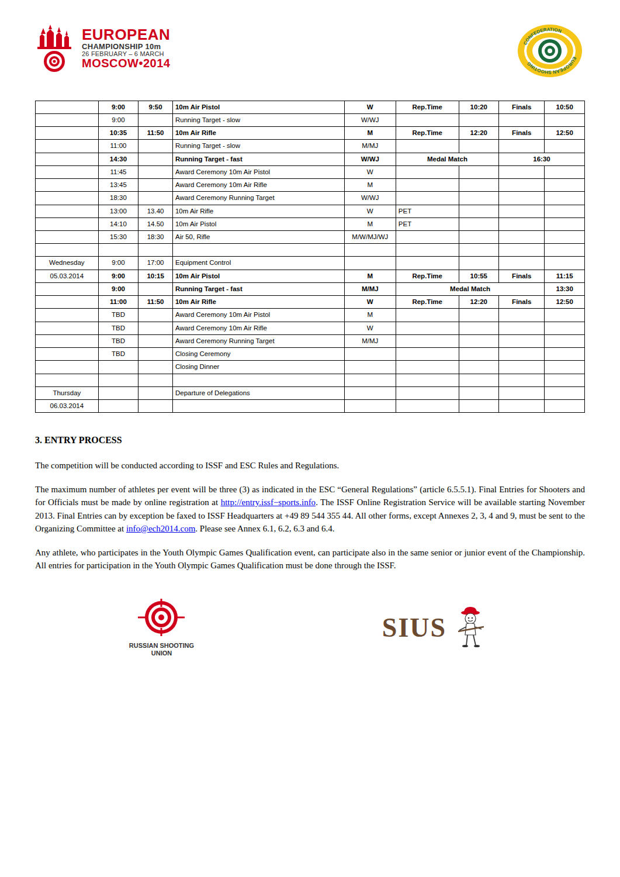EUROPEAN
CHAMPIONSHIP 10m
26 FEBRUARY – 6 MARCH
MOSCOW•2014
CONFEDERATION EUROPEAN SHOOTING
| | 9:00 | 9:50 | 10m Air Pistol | W | Rep.Time | 10:20 | Finals | 10:50 |
| | 9:00 | | Running Target - slow | W/WJ | | | | |
| | 10:35 | 11:50 | 10m Air Rifle | M | Rep.Time | 12:20 | Finals | 12:50 |
| | 11:00 | | Running Target - slow | M/MJ | | | | |
| | 14:30 | | Running Target - fast | W/WJ | Medal Match | 16:30 |
| | 11:45 | | Award Ceremony 10m Air Pistol | W | | | | |
| | 13:45 | | Award Ceremony 10m Air Rifle | M | | | | |
| | 18:30 | | Award Ceremony Running Target | W/WJ | | | | |
| | 13:00 | 13.40 | 10m Air Rifle | W | PET | | | |
| | 14:10 | 14.50 | 10m Air Pistol | M | PET | | | |
| | 15:30 | 18:30 | Air 50, Rifle | M/W/MJ/WJ | | | | |
| Wednesday | 9:00 | 17:00 | Equipment Control | | | | | |
| 05.03.2014 | 9:00 | 10:15 | 10m Air Pistol | M | Rep.Time | 10:55 | Finals | 11:15 |
| | 9:00 | | Running Target - fast | M/MJ | Medal Match | 13:30 |
| | 11:00 | 11:50 | 10m Air Rifle | W | Rep.Time | 12:20 | Finals | 12:50 |
| | TBD | | Award Ceremony 10m Air Pistol | M | | | | |
| | TBD | | Award Ceremony 10m Air Rifle | W | | | | |
| | TBD | | Award Ceremony Running Target | M/MJ | | | | |
| | TBD | | Closing Ceremony | | | | | |
| | | | Closing Dinner | | | | | |
| Thursday | | | Departure of Delegations | | | | | |
| 06.03.2014 | | | | | | | | |
3. ENTRY PROCESS
The competition will be conducted according to ISSF and ESC Rules and Regulations.
The maximum number of athletes per event will be three (3) as indicated in the ESC “General Regulations” (article 6.5.5.1). Final Entries for Shooters and for Officials must be made by online registration at http://entry.issf−sports.info. The ISSF Online Registration Service will be available starting November 2013. Final Entries can by exception be faxed to ISSF Headquarters at +49 89 544 355 44. All other forms, except Annexes 2, 3, 4 and 9, must be sent to the Organizing Committee at info@ech2014.com. Please see Annex 6.1, 6.2, 6.3 and 6.4.
Any athlete, who participates in the Youth Olympic Games Qualification event, can participate also in the same senior or junior event of the Championship. All entries for participation in the Youth Olympic Games Qualification must be done through the ISSF.
RUSSIAN SHOOTING
UNION
SIUS